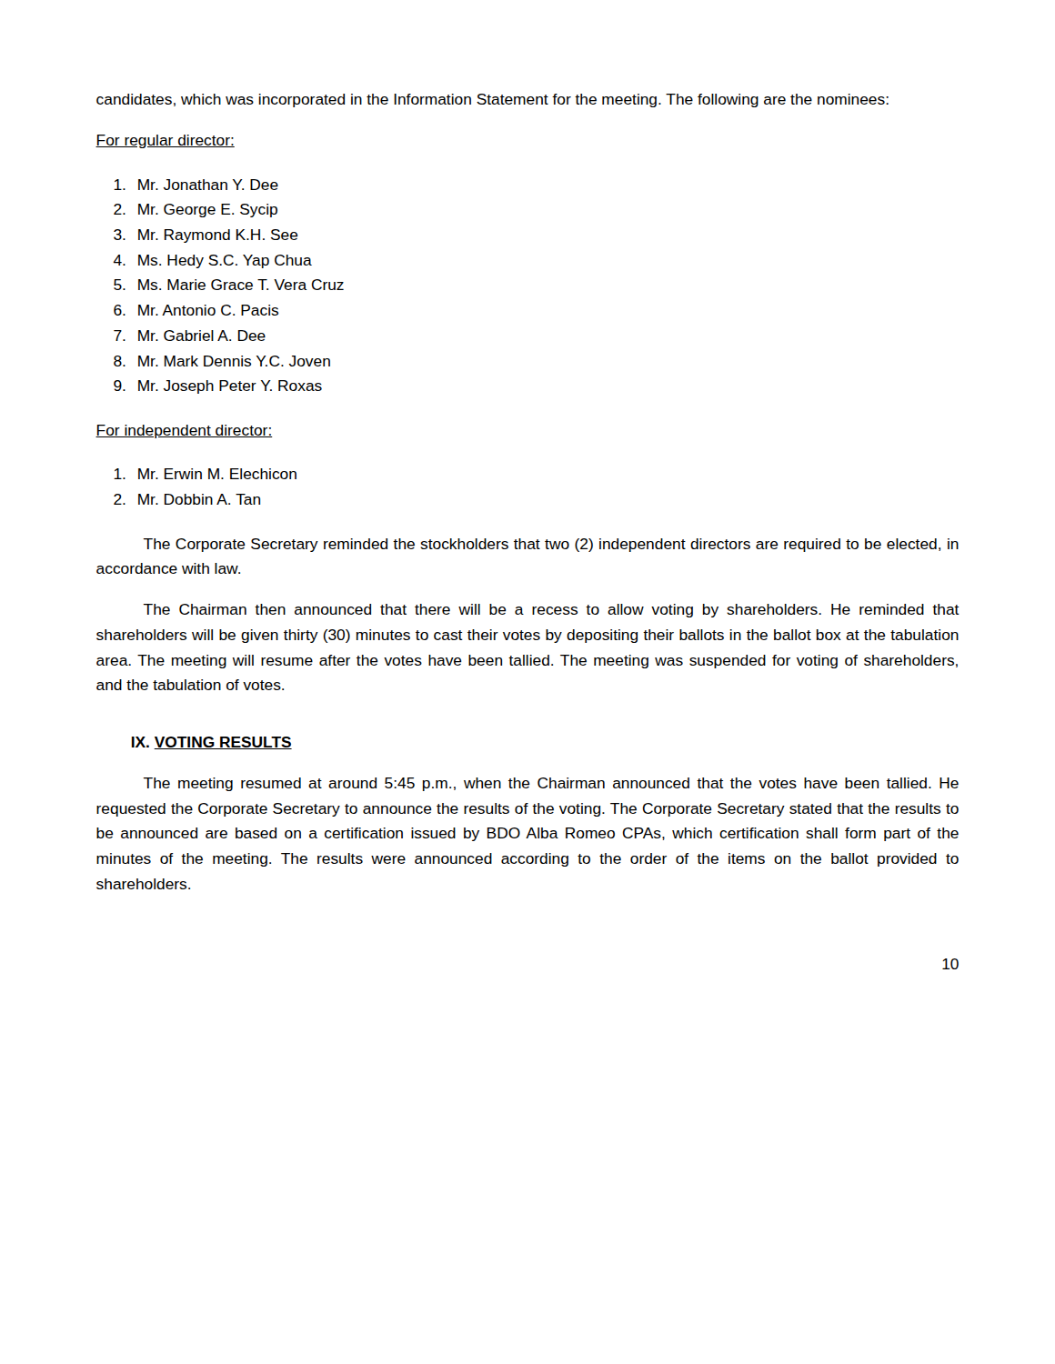candidates, which was incorporated in the Information Statement for the meeting. The following are the nominees:
For regular director:
Mr. Jonathan Y. Dee
Mr. George E. Sycip
Mr. Raymond K.H. See
Ms. Hedy S.C. Yap Chua
Ms. Marie Grace T. Vera Cruz
Mr. Antonio C. Pacis
Mr. Gabriel A. Dee
Mr. Mark Dennis Y.C. Joven
Mr. Joseph Peter Y. Roxas
For independent director:
Mr. Erwin M. Elechicon
Mr. Dobbin A. Tan
The Corporate Secretary reminded the stockholders that two (2) independent directors are required to be elected, in accordance with law.
The Chairman then announced that there will be a recess to allow voting by shareholders. He reminded that shareholders will be given thirty (30) minutes to cast their votes by depositing their ballots in the ballot box at the tabulation area. The meeting will resume after the votes have been tallied. The meeting was suspended for voting of shareholders, and the tabulation of votes.
IX. VOTING RESULTS
The meeting resumed at around 5:45 p.m., when the Chairman announced that the votes have been tallied. He requested the Corporate Secretary to announce the results of the voting. The Corporate Secretary stated that the results to be announced are based on a certification issued by BDO Alba Romeo CPAs, which certification shall form part of the minutes of the meeting. The results were announced according to the order of the items on the ballot provided to shareholders.
10